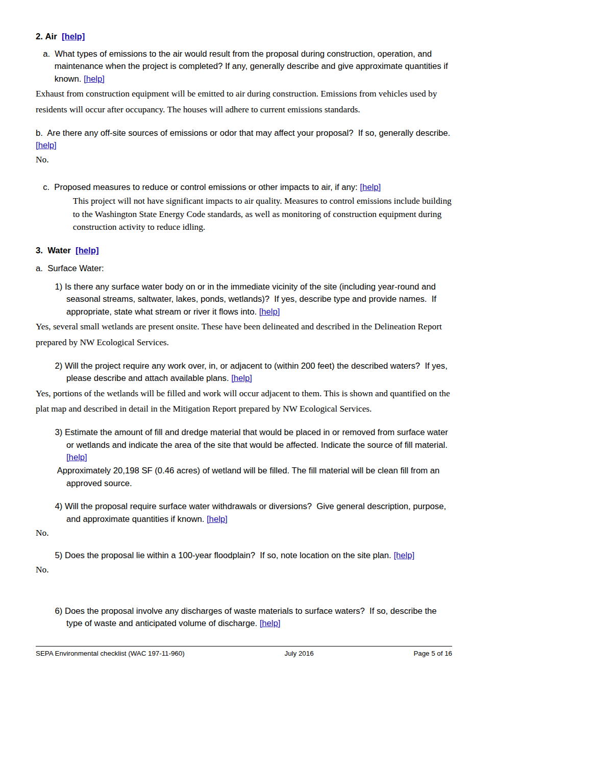2. Air [help]
a. What types of emissions to the air would result from the proposal during construction, operation, and maintenance when the project is completed? If any, generally describe and give approximate quantities if known. [help]
Exhaust from construction equipment will be emitted to air during construction. Emissions from vehicles used by residents will occur after occupancy. The houses will adhere to current emissions standards.
b. Are there any off-site sources of emissions or odor that may affect your proposal? If so, generally describe. [help]
No.
c. Proposed measures to reduce or control emissions or other impacts to air, if any: [help]
This project will not have significant impacts to air quality. Measures to control emissions include building to the Washington State Energy Code standards, as well as monitoring of construction equipment during construction activity to reduce idling.
3. Water [help]
a. Surface Water:
1) Is there any surface water body on or in the immediate vicinity of the site (including year-round and seasonal streams, saltwater, lakes, ponds, wetlands)? If yes, describe type and provide names. If appropriate, state what stream or river it flows into. [help]
Yes, several small wetlands are present onsite. These have been delineated and described in the Delineation Report prepared by NW Ecological Services.
2) Will the project require any work over, in, or adjacent to (within 200 feet) the described waters? If yes, please describe and attach available plans. [help]
Yes, portions of the wetlands will be filled and work will occur adjacent to them. This is shown and quantified on the plat map and described in detail in the Mitigation Report prepared by NW Ecological Services.
3) Estimate the amount of fill and dredge material that would be placed in or removed from surface water or wetlands and indicate the area of the site that would be affected. Indicate the source of fill material. [help]
Approximately 20,198 SF (0.46 acres) of wetland will be filled. The fill material will be clean fill from an approved source.
4) Will the proposal require surface water withdrawals or diversions? Give general description, purpose, and approximate quantities if known. [help]
No.
5) Does the proposal lie within a 100-year floodplain? If so, note location on the site plan. [help]
No.
6) Does the proposal involve any discharges of waste materials to surface waters? If so, describe the type of waste and anticipated volume of discharge. [help]
SEPA Environmental checklist (WAC 197-11-960) July 2016 Page 5 of 16